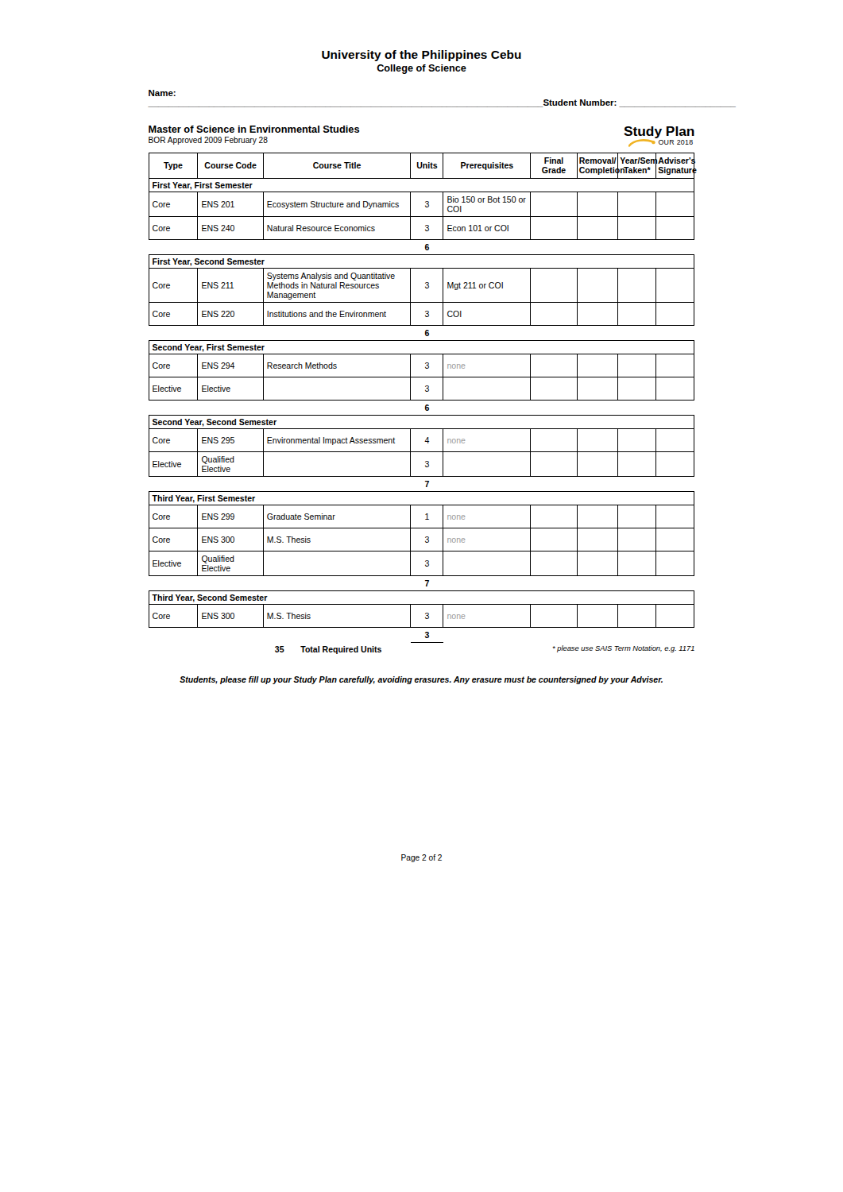University of the Philippines Cebu
College of Science
Name: ______________________________________________________________________________
Student Number: _______________________
Master of Science in Environmental Studies
BOR Approved 2009 February 28
Study Plan
OUR 2018
| Type | Course Code | Course Title | Units | Prerequisites | Final Grade | Removal/ Completion | Year/Sem Taken* | Adviser's Signature |
| --- | --- | --- | --- | --- | --- | --- | --- | --- |
| First Year, First Semester |
| Core | ENS 201 | Ecosystem Structure and Dynamics | 3 | Bio 150 or Bot 150 or COI | | | | |
| Core | ENS 240 | Natural Resource Economics | 3 | Econ 101 or COI | | | | |
| | | | 6 | | | | | |
| First Year, Second Semester |
| Core | ENS 211 | Systems Analysis and Quantitative Methods in Natural Resources Management | 3 | Mgt 211 or COI | | | | |
| Core | ENS 220 | Institutions and the Environment | 3 | COI | | | | |
| | | | 6 | | | | | |
| Second Year, First Semester |
| Core | ENS 294 | Research Methods | 3 | none | | | | |
| Elective | Elective | | 3 | | | | | |
| | | | 6 | | | | | |
| Second Year, Second Semester |
| Core | ENS 295 | Environmental Impact Assessment | 4 | none | | | | |
| Elective | Qualified Elective | | 3 | | | | | |
| | | | 7 | | | | | |
| Third Year, First Semester |
| Core | ENS 299 | Graduate Seminar | 1 | none | | | | |
| Core | ENS 300 | M.S. Thesis | 3 | none | | | | |
| Elective | Qualified Elective | | 3 | | | | | |
| | | | 7 | | | | | |
| Third Year, Second Semester |
| Core | ENS 300 | M.S. Thesis | 3 | none | | | | |
| | | | 3 | | | | | |
35
Total Required Units
* please use SAIS Term Notation, e.g. 1171
Students, please fill up your Study Plan carefully, avoiding erasures. Any erasure must be countersigned by your Adviser.
Page 2 of 2